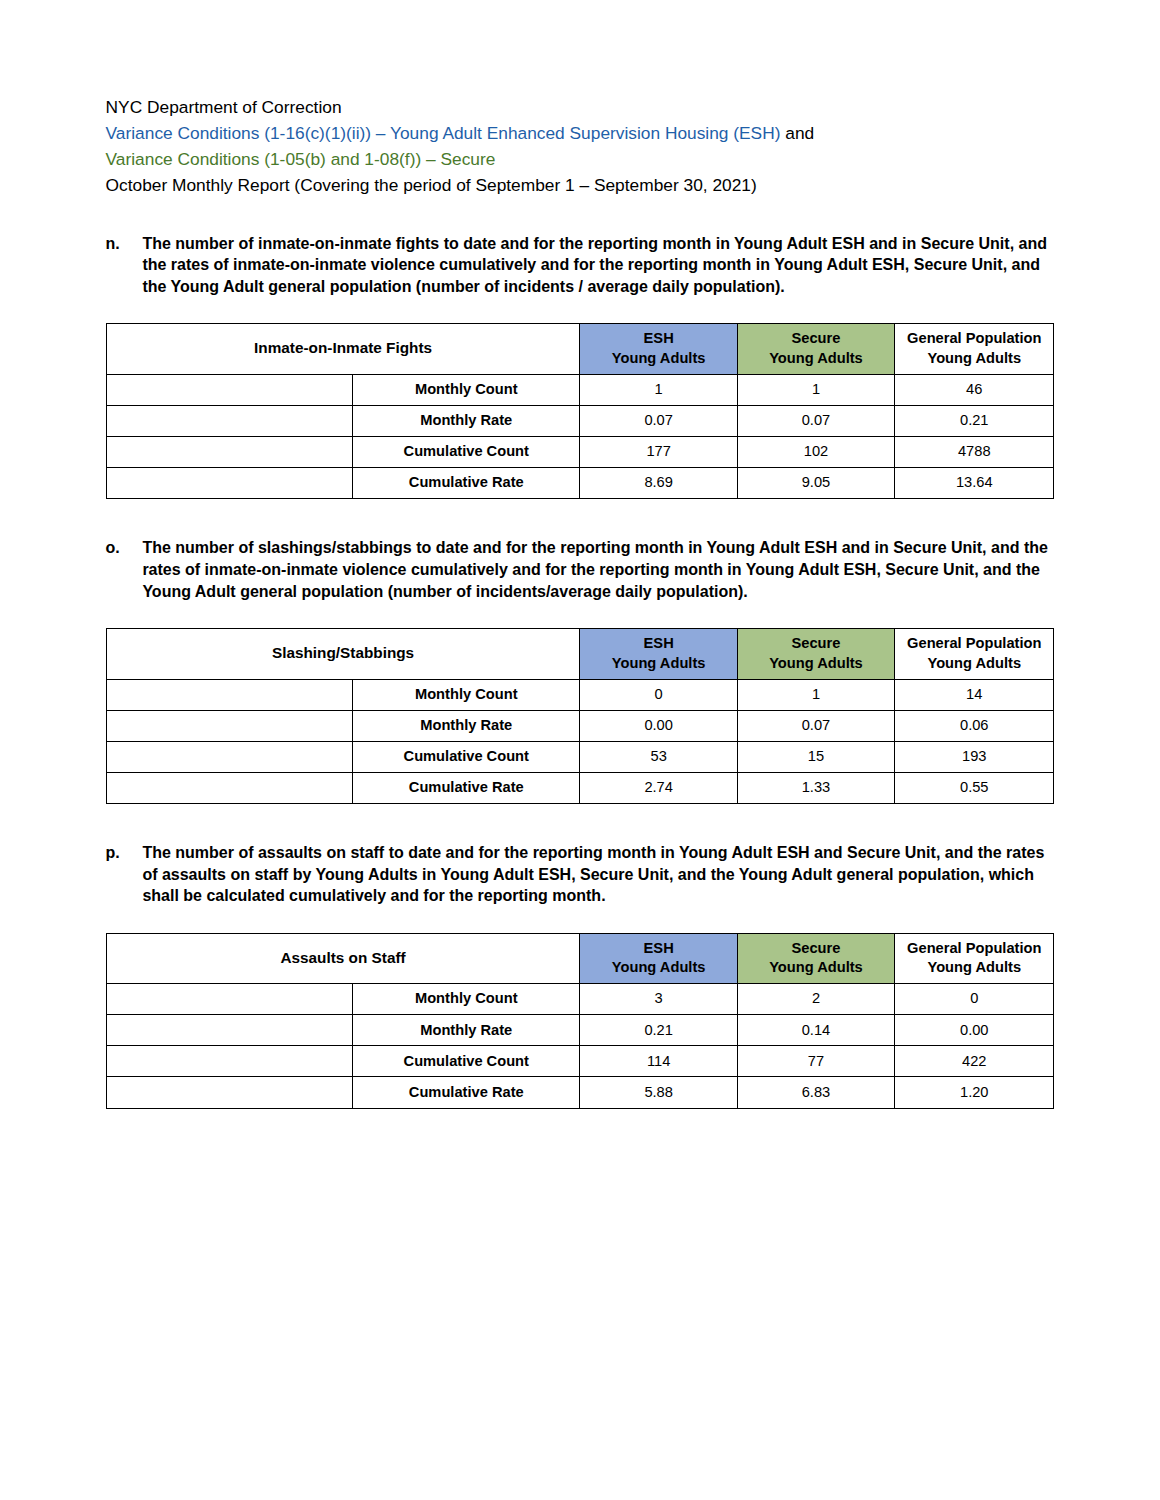NYC Department of Correction
Variance Conditions (1-16(c)(1)(ii)) – Young Adult Enhanced Supervision Housing (ESH) and
Variance Conditions (1-05(b) and 1-08(f)) – Secure
October Monthly Report (Covering the period of September 1 – September 30, 2021)
n. The number of inmate-on-inmate fights to date and for the reporting month in Young Adult ESH and in Secure Unit, and the rates of inmate-on-inmate violence cumulatively and for the reporting month in Young Adult ESH, Secure Unit, and the Young Adult general population (number of incidents / average daily population).
| Inmate-on-Inmate Fights | ESH Young Adults | Secure Young Adults | General Population Young Adults |
| --- | --- | --- | --- |
| | Monthly Count | 1 | 1 | 46 |
| | Monthly Rate | 0.07 | 0.07 | 0.21 |
| | Cumulative Count | 177 | 102 | 4788 |
| | Cumulative Rate | 8.69 | 9.05 | 13.64 |
o. The number of slashings/stabbings to date and for the reporting month in Young Adult ESH and in Secure Unit, and the rates of inmate-on-inmate violence cumulatively and for the reporting month in Young Adult ESH, Secure Unit, and the Young Adult general population (number of incidents/average daily population).
| Slashing/Stabbings | ESH Young Adults | Secure Young Adults | General Population Young Adults |
| --- | --- | --- | --- |
| | Monthly Count | 0 | 1 | 14 |
| | Monthly Rate | 0.00 | 0.07 | 0.06 |
| | Cumulative Count | 53 | 15 | 193 |
| | Cumulative Rate | 2.74 | 1.33 | 0.55 |
p. The number of assaults on staff to date and for the reporting month in Young Adult ESH and Secure Unit, and the rates of assaults on staff by Young Adults in Young Adult ESH, Secure Unit, and the Young Adult general population, which shall be calculated cumulatively and for the reporting month.
| Assaults on Staff | ESH Young Adults | Secure Young Adults | General Population Young Adults |
| --- | --- | --- | --- |
| | Monthly Count | 3 | 2 | 0 |
| | Monthly Rate | 0.21 | 0.14 | 0.00 |
| | Cumulative Count | 114 | 77 | 422 |
| | Cumulative Rate | 5.88 | 6.83 | 1.20 |